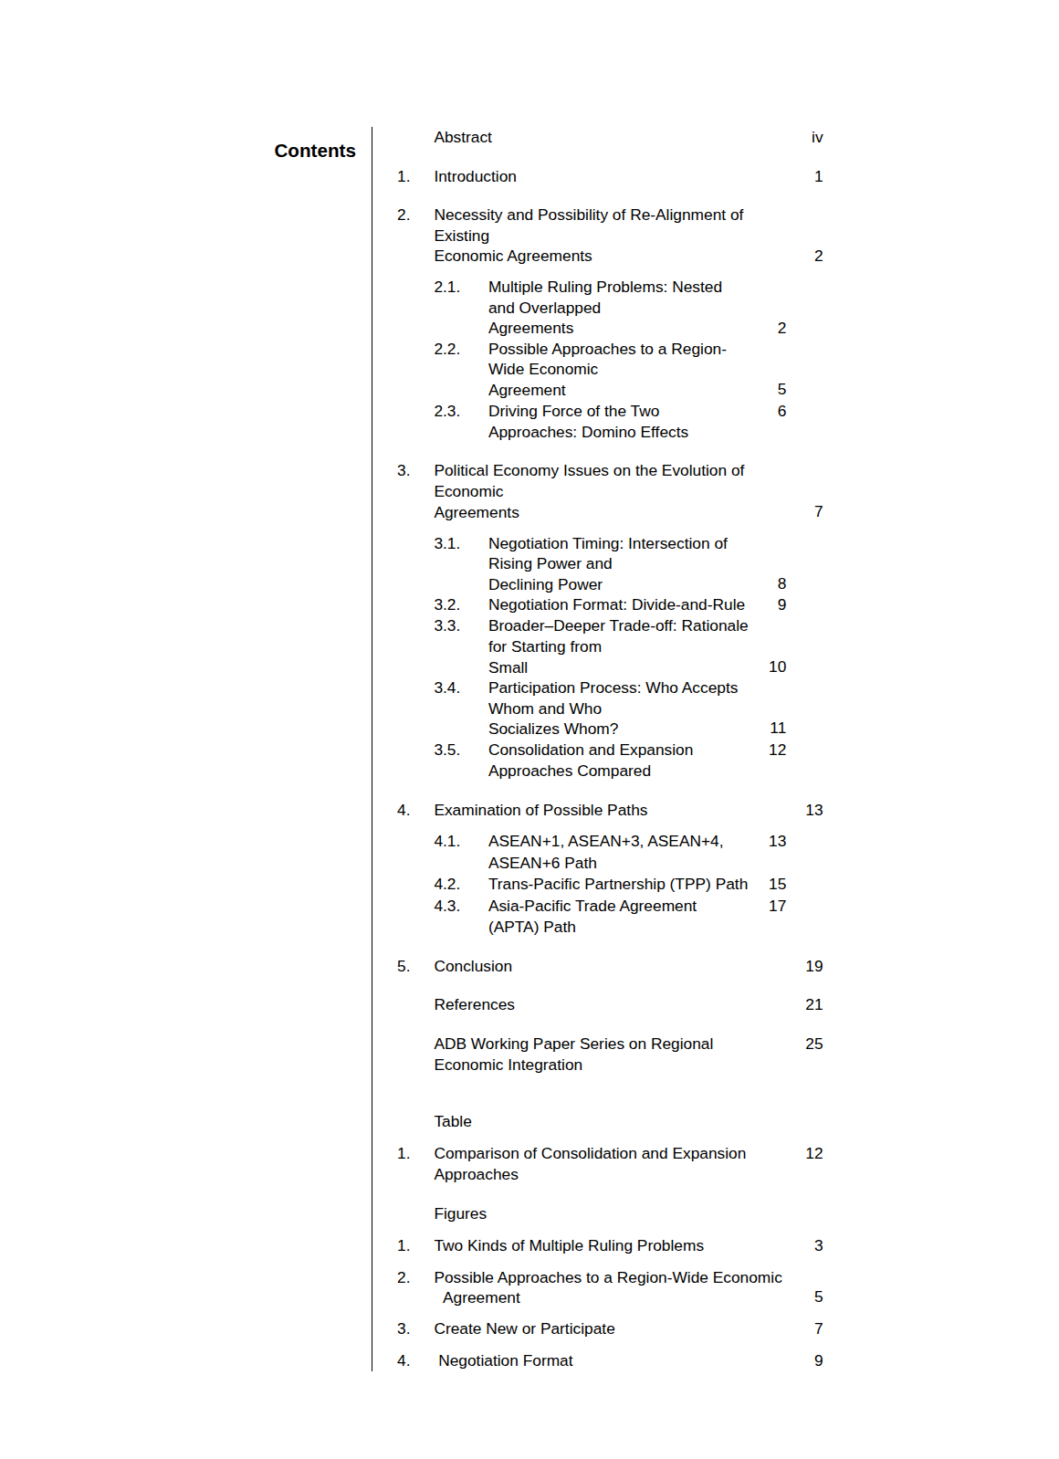Contents
| | Abstract | iv |
| 1. | Introduction | 1 |
| 2. | Necessity and Possibility of Re-Alignment of Existing Economic Agreements | 2 |
| | / 2.1. / Multiple Ruling Problems: Nested and Overlapped Agreements / 2 / / 2.2. / Possible Approaches to a Region-Wide Economic Agreement / 5 / / 2.3. / Driving Force of the Two Approaches: Domino Effects / 6 / | |
| 3. | Political Economy Issues on the Evolution of Economic Agreements | 7 |
| | / 3.1. / Negotiation Timing: Intersection of Rising Power and Declining Power / 8 / / 3.2. / Negotiation Format: Divide-and-Rule / 9 / / 3.3. / Broader–Deeper Trade-off: Rationale for Starting from Small / 10 / / 3.4. / Participation Process: Who Accepts Whom and Who Socializes Whom? / 11 / / 3.5. / Consolidation and Expansion Approaches Compared / 12 / | |
| 4. | Examination of Possible Paths | 13 |
| | / 4.1. / ASEAN+1, ASEAN+3, ASEAN+4, ASEAN+6 Path / 13 / / 4.2. / Trans-Pacific Partnership (TPP) Path / 15 / / 4.3. / Asia-Pacific Trade Agreement (APTA) Path / 17 / | |
| 5. | Conclusion | 19 |
| | References | 21 |
| | ADB Working Paper Series on Regional Economic Integration | 25 |
| | Table | |
| 1. | Comparison of Consolidation and Expansion Approaches | 12 |
| | Figures | |
| 1. | Two Kinds of Multiple Ruling Problems | 3 |
| 2. | Possible Approaches to a Region-Wide Economic Agreement | 5 |
| 3. | Create New or Participate | 7 |
| 4. | Negotiation Format | 9 |